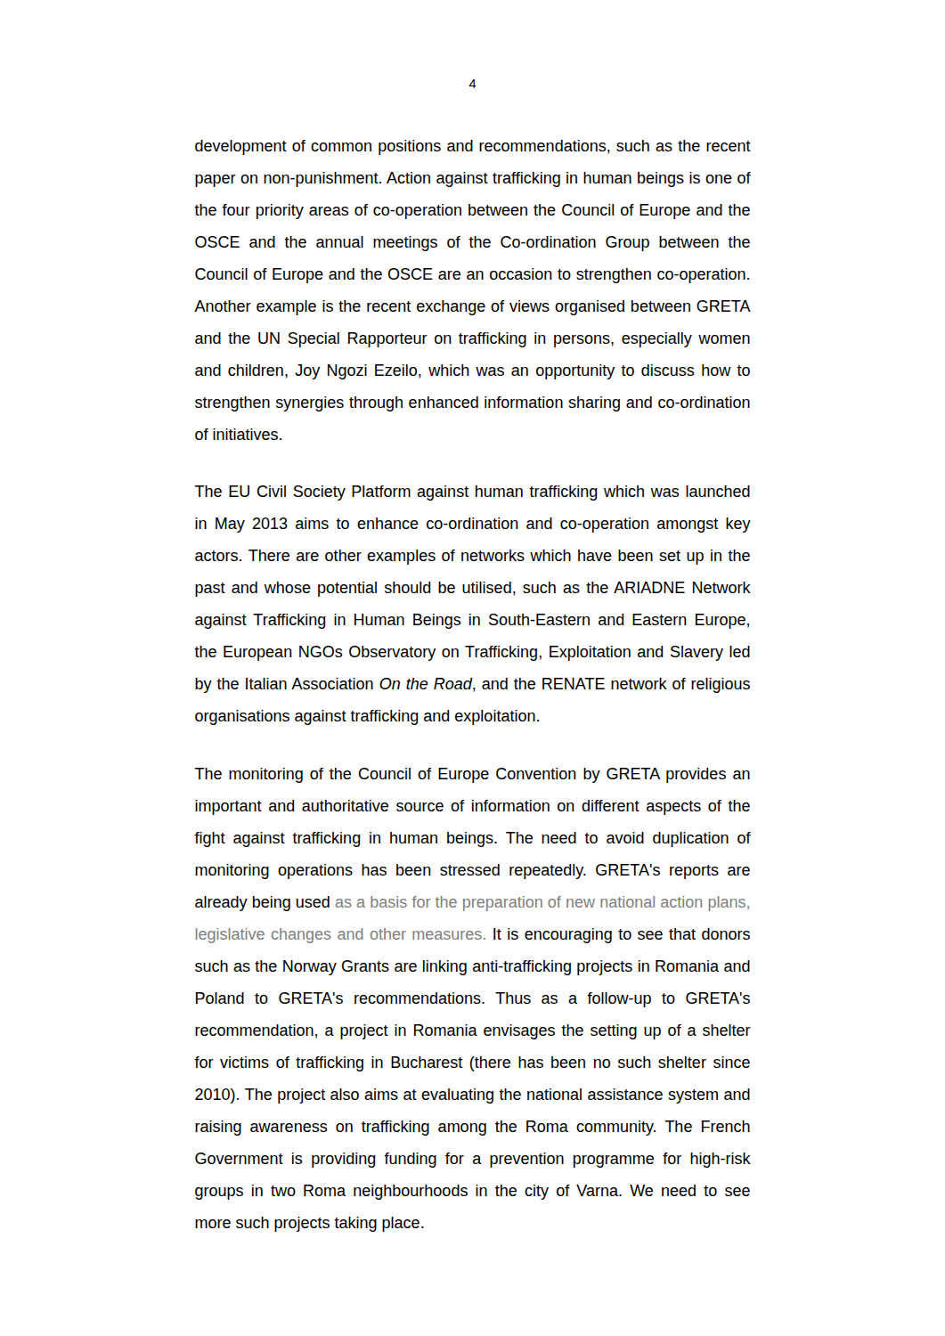4
development of common positions and recommendations, such as the recent paper on non-punishment. Action against trafficking in human beings is one of the four priority areas of co-operation between the Council of Europe and the OSCE and the annual meetings of the Co-ordination Group between the Council of Europe and the OSCE are an occasion to strengthen co-operation. Another example is the recent exchange of views organised between GRETA and the UN Special Rapporteur on trafficking in persons, especially women and children, Joy Ngozi Ezeilo, which was an opportunity to discuss how to strengthen synergies through enhanced information sharing and co-ordination of initiatives.
The EU Civil Society Platform against human trafficking which was launched in May 2013 aims to enhance co-ordination and co-operation amongst key actors. There are other examples of networks which have been set up in the past and whose potential should be utilised, such as the ARIADNE Network against Trafficking in Human Beings in South-Eastern and Eastern Europe, the European NGOs Observatory on Trafficking, Exploitation and Slavery led by the Italian Association On the Road, and the RENATE network of religious organisations against trafficking and exploitation.
The monitoring of the Council of Europe Convention by GRETA provides an important and authoritative source of information on different aspects of the fight against trafficking in human beings. The need to avoid duplication of monitoring operations has been stressed repeatedly. GRETA's reports are already being used as a basis for the preparation of new national action plans, legislative changes and other measures. It is encouraging to see that donors such as the Norway Grants are linking anti-trafficking projects in Romania and Poland to GRETA's recommendations. Thus as a follow-up to GRETA's recommendation, a project in Romania envisages the setting up of a shelter for victims of trafficking in Bucharest (there has been no such shelter since 2010). The project also aims at evaluating the national assistance system and raising awareness on trafficking among the Roma community. The French Government is providing funding for a prevention programme for high-risk groups in two Roma neighbourhoods in the city of Varna. We need to see more such projects taking place.